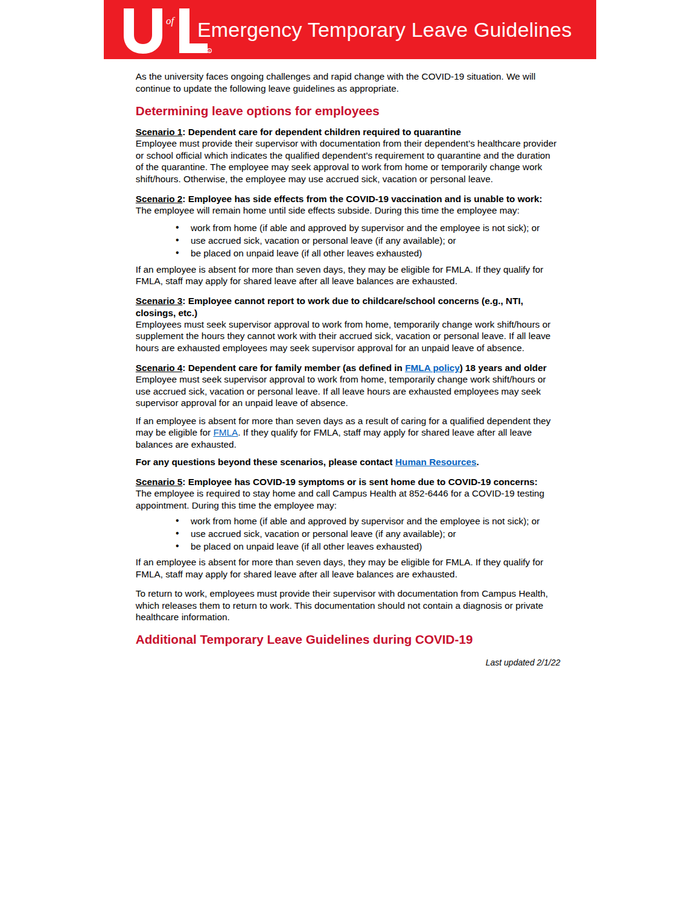of R
Emergency Temporary Leave Guidelines
As the university faces ongoing challenges and rapid change with the COVID-19 situation. We will continue to update the following leave guidelines as appropriate.
Determining leave options for employees
Scenario 1: Dependent care for dependent children required to quarantine
Employee must provide their supervisor with documentation from their dependent’s healthcare provider or school official which indicates the qualified dependent’s requirement to quarantine and the duration of the quarantine. The employee may seek approval to work from home or temporarily change work shift/hours. Otherwise, the employee may use accrued sick, vacation or personal leave.
Scenario 2: Employee has side effects from the COVID-19 vaccination and is unable to work:
The employee will remain home until side effects subside. During this time the employee may:
work from home (if able and approved by supervisor and the employee is not sick); or
use accrued sick, vacation or personal leave (if any available); or
be placed on unpaid leave (if all other leaves exhausted)
If an employee is absent for more than seven days, they may be eligible for FMLA. If they qualify for FMLA, staff may apply for shared leave after all leave balances are exhausted.
Scenario 3: Employee cannot report to work due to childcare/school concerns (e.g., NTI, closings, etc.)
Employees must seek supervisor approval to work from home, temporarily change work shift/hours or supplement the hours they cannot work with their accrued sick, vacation or personal leave. If all leave hours are exhausted employees may seek supervisor approval for an unpaid leave of absence.
Scenario 4: Dependent care for family member (as defined in FMLA policy) 18 years and older
Employee must seek supervisor approval to work from home, temporarily change work shift/hours or use accrued sick, vacation or personal leave. If all leave hours are exhausted employees may seek supervisor approval for an unpaid leave of absence.
If an employee is absent for more than seven days as a result of caring for a qualified dependent they may be eligible for FMLA. If they qualify for FMLA, staff may apply for shared leave after all leave balances are exhausted.
For any questions beyond these scenarios, please contact Human Resources.
Scenario 5: Employee has COVID-19 symptoms or is sent home due to COVID-19 concerns:
The employee is required to stay home and call Campus Health at 852-6446 for a COVID-19 testing appointment. During this time the employee may:
work from home (if able and approved by supervisor and the employee is not sick); or
use accrued sick, vacation or personal leave (if any available); or
be placed on unpaid leave (if all other leaves exhausted)
If an employee is absent for more than seven days, they may be eligible for FMLA. If they qualify for FMLA, staff may apply for shared leave after all leave balances are exhausted.
To return to work, employees must provide their supervisor with documentation from Campus Health, which releases them to return to work. This documentation should not contain a diagnosis or private healthcare information.
Additional Temporary Leave Guidelines during COVID-19
Last updated 2/1/22